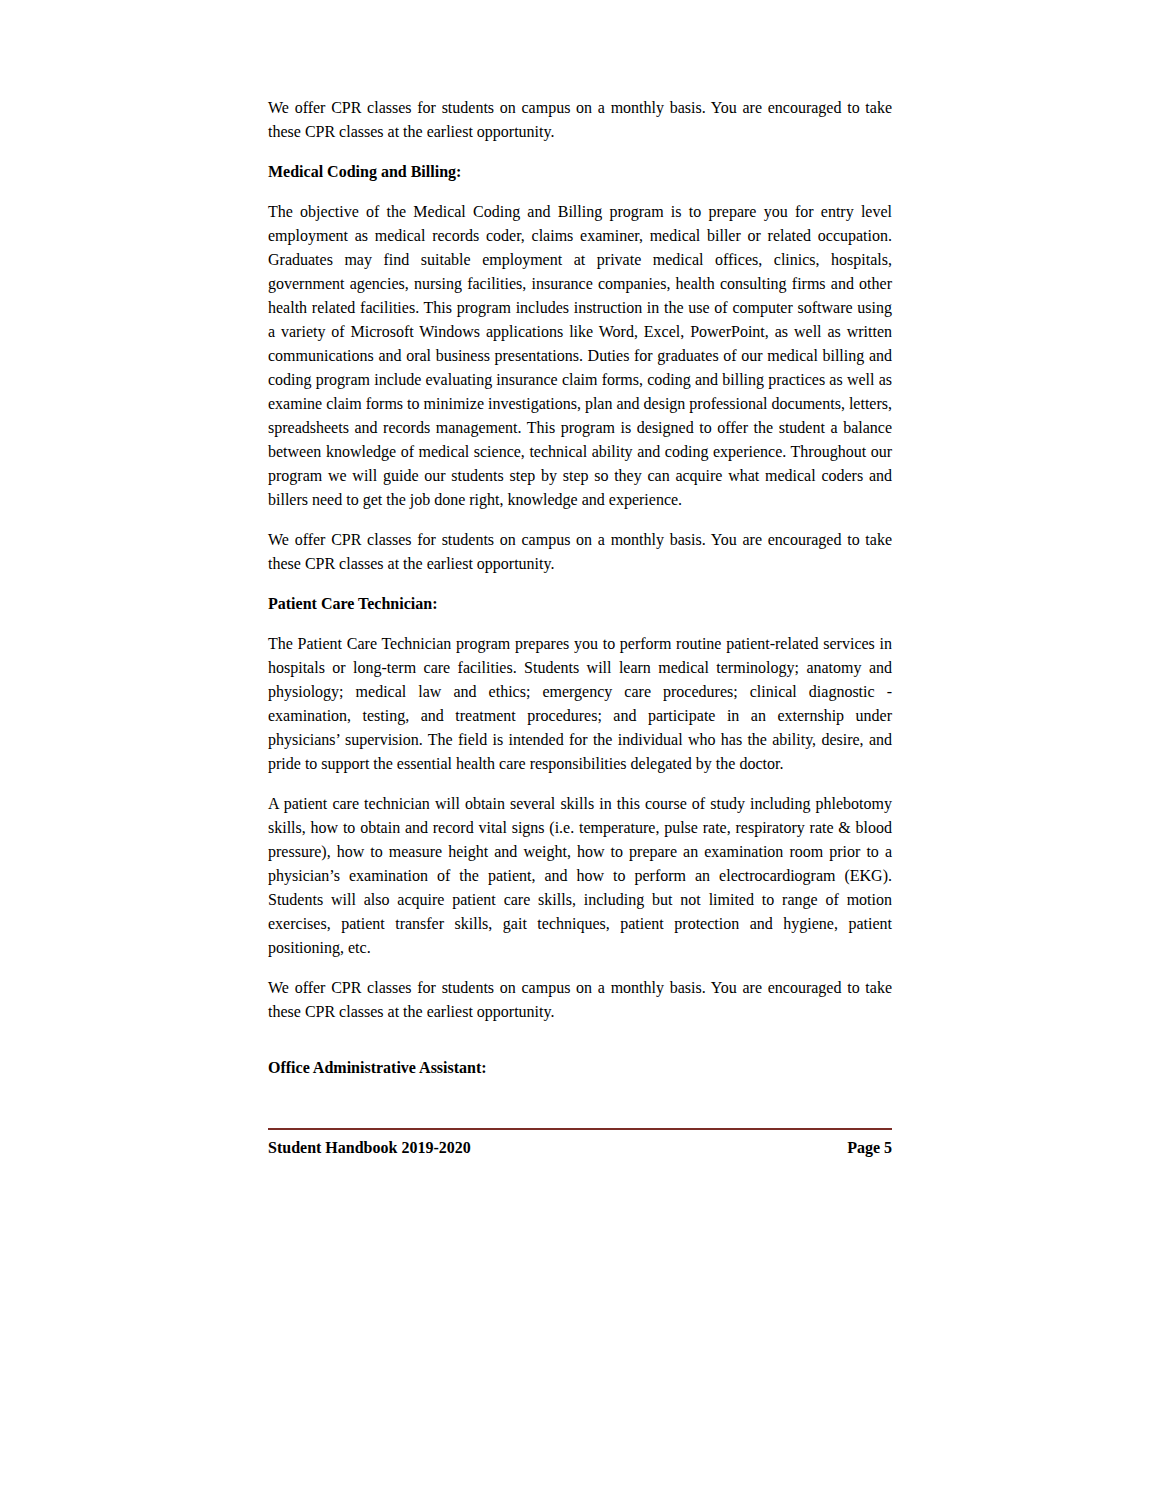We offer CPR classes for students on campus on a monthly basis. You are encouraged to take these CPR classes at the earliest opportunity.
Medical Coding and Billing:
The objective of the Medical Coding and Billing program is to prepare you for entry level employment as medical records coder, claims examiner, medical biller or related occupation. Graduates may find suitable employment at private medical offices, clinics, hospitals, government agencies, nursing facilities, insurance companies, health consulting firms and other health related facilities. This program includes instruction in the use of computer software using a variety of Microsoft Windows applications like Word, Excel, PowerPoint, as well as written communications and oral business presentations. Duties for graduates of our medical billing and coding program include evaluating insurance claim forms, coding and billing practices as well as examine claim forms to minimize investigations, plan and design professional documents, letters, spreadsheets and records management. This program is designed to offer the student a balance between knowledge of medical science, technical ability and coding experience. Throughout our program we will guide our students step by step so they can acquire what medical coders and billers need to get the job done right, knowledge and experience.
We offer CPR classes for students on campus on a monthly basis. You are encouraged to take these CPR classes at the earliest opportunity.
Patient Care Technician:
The Patient Care Technician program prepares you to perform routine patient-related services in hospitals or long-term care facilities. Students will learn medical terminology; anatomy and physiology; medical law and ethics; emergency care procedures; clinical diagnostic - examination, testing, and treatment procedures; and participate in an externship under physicians’ supervision. The field is intended for the individual who has the ability, desire, and pride to support the essential health care responsibilities delegated by the doctor.
A patient care technician will obtain several skills in this course of study including phlebotomy skills, how to obtain and record vital signs (i.e. temperature, pulse rate, respiratory rate & blood pressure), how to measure height and weight, how to prepare an examination room prior to a physician’s examination of the patient, and how to perform an electrocardiogram (EKG). Students will also acquire patient care skills, including but not limited to range of motion exercises, patient transfer skills, gait techniques, patient protection and hygiene, patient positioning, etc.
We offer CPR classes for students on campus on a monthly basis. You are encouraged to take these CPR classes at the earliest opportunity.
Office Administrative Assistant:
Student Handbook 2019-2020 Page 5